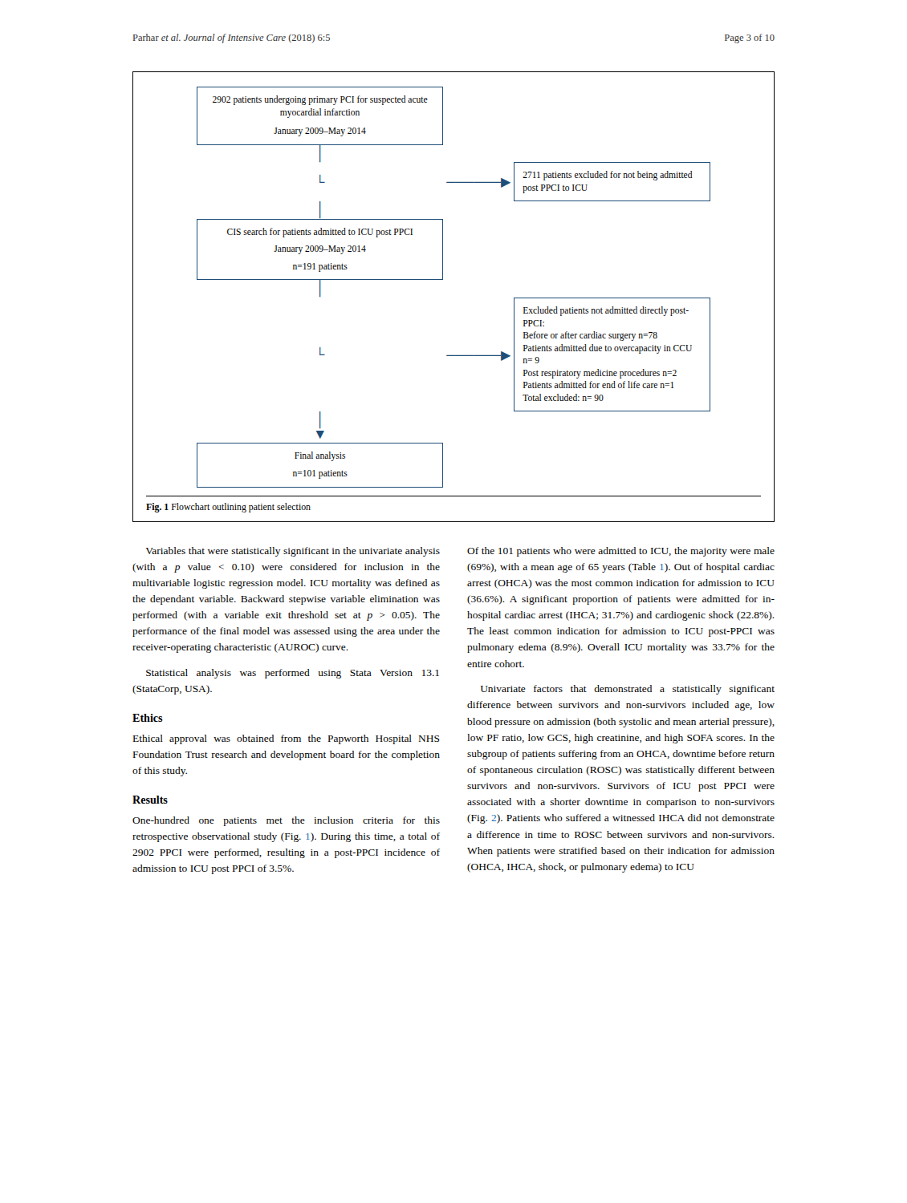Parhar et al. Journal of Intensive Care (2018) 6:5
Page 3 of 10
2902 patients undergoing primary PCI for suspected acute myocardial infarction
January 2009–May 2014
│
└
──────▶
2711 patients excluded for not being admitted post PPCI to ICU
│
CIS search for patients admitted to ICU post PPCI
January 2009–May 2014
n=191 patients
│
└
──────▶
Excluded patients not admitted directly post-PPCI:
Before or after cardiac surgery n=78
Patients admitted due to overcapacity in CCU n= 9
Post respiratory medicine procedures n=2
Patients admitted for end of life care n=1
Total excluded: n= 90
│
▼
Final analysis
n=101 patients
Fig. 1 Flowchart outlining patient selection
Variables that were statistically significant in the univariate analysis (with a p value < 0.10) were considered for inclusion in the multivariable logistic regression model. ICU mortality was defined as the dependant variable. Backward stepwise variable elimination was performed (with a variable exit threshold set at p > 0.05). The performance of the final model was assessed using the area under the receiver-operating characteristic (AUROC) curve.
Statistical analysis was performed using Stata Version 13.1 (StataCorp, USA).
Ethics
Ethical approval was obtained from the Papworth Hospital NHS Foundation Trust research and development board for the completion of this study.
Results
One-hundred one patients met the inclusion criteria for this retrospective observational study (Fig. 1). During this time, a total of 2902 PPCI were performed, resulting in a post-PPCI incidence of admission to ICU post PPCI of 3.5%.
Of the 101 patients who were admitted to ICU, the majority were male (69%), with a mean age of 65 years (Table 1). Out of hospital cardiac arrest (OHCA) was the most common indication for admission to ICU (36.6%). A significant proportion of patients were admitted for in-hospital cardiac arrest (IHCA; 31.7%) and cardiogenic shock (22.8%). The least common indication for admission to ICU post-PPCI was pulmonary edema (8.9%). Overall ICU mortality was 33.7% for the entire cohort.
Univariate factors that demonstrated a statistically significant difference between survivors and non-survivors included age, low blood pressure on admission (both systolic and mean arterial pressure), low PF ratio, low GCS, high creatinine, and high SOFA scores. In the subgroup of patients suffering from an OHCA, downtime before return of spontaneous circulation (ROSC) was statistically different between survivors and non-survivors. Survivors of ICU post PPCI were associated with a shorter downtime in comparison to non-survivors (Fig. 2). Patients who suffered a witnessed IHCA did not demonstrate a difference in time to ROSC between survivors and non-survivors. When patients were stratified based on their indication for admission (OHCA, IHCA, shock, or pulmonary edema) to ICU